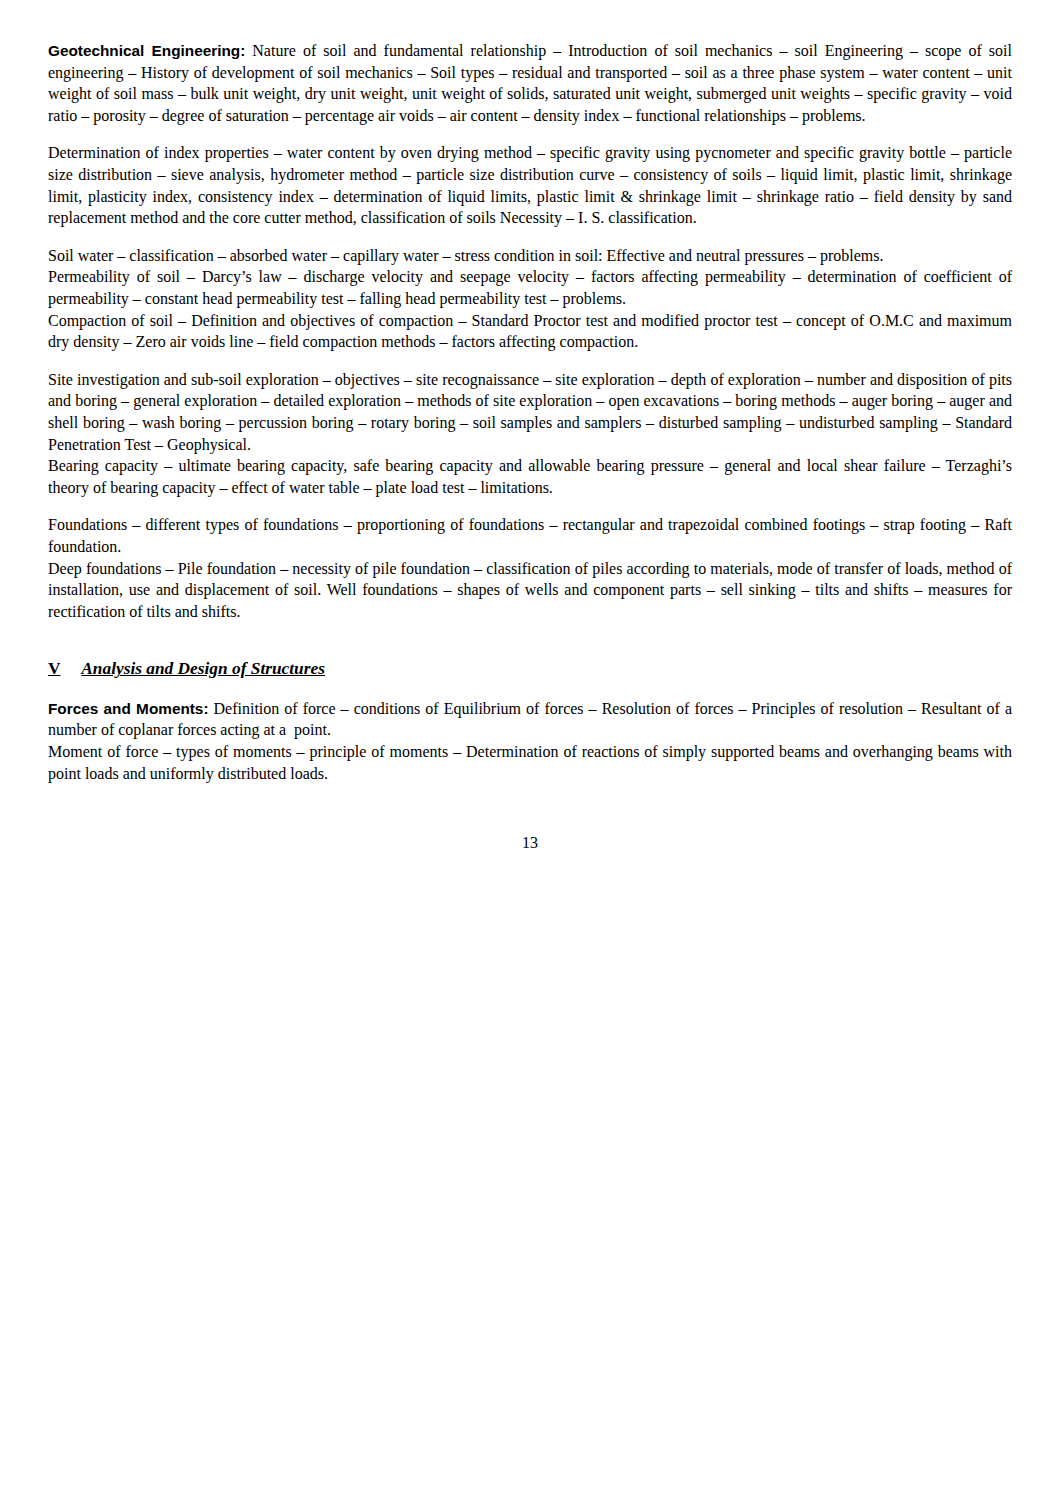Geotechnical Engineering: Nature of soil and fundamental relationship – Introduction of soil mechanics – soil Engineering – scope of soil engineering – History of development of soil mechanics – Soil types – residual and transported – soil as a three phase system – water content – unit weight of soil mass – bulk unit weight, dry unit weight, unit weight of solids, saturated unit weight, submerged unit weights – specific gravity – void ratio – porosity – degree of saturation – percentage air voids – air content – density index – functional relationships – problems.
Determination of index properties – water content by oven drying method – specific gravity using pycnometer and specific gravity bottle – particle size distribution – sieve analysis, hydrometer method – particle size distribution curve – consistency of soils – liquid limit, plastic limit, shrinkage limit, plasticity index, consistency index – determination of liquid limits, plastic limit & shrinkage limit – shrinkage ratio – field density by sand replacement method and the core cutter method, classification of soils Necessity – I. S. classification.
Soil water – classification – absorbed water – capillary water – stress condition in soil: Effective and neutral pressures – problems.
Permeability of soil – Darcy’s law – discharge velocity and seepage velocity – factors affecting permeability – determination of coefficient of permeability – constant head permeability test – falling head permeability test – problems.
Compaction of soil – Definition and objectives of compaction – Standard Proctor test and modified proctor test – concept of O.M.C and maximum dry density – Zero air voids line – field compaction methods – factors affecting compaction.
Site investigation and sub-soil exploration – objectives – site recognaissance – site exploration – depth of exploration – number and disposition of pits and boring – general exploration – detailed exploration – methods of site exploration – open excavations – boring methods – auger boring – auger and shell boring – wash boring – percussion boring – rotary boring – soil samples and samplers – disturbed sampling – undisturbed sampling – Standard Penetration Test – Geophysical.
Bearing capacity – ultimate bearing capacity, safe bearing capacity and allowable bearing pressure – general and local shear failure – Terzaghi’s theory of bearing capacity – effect of water table – plate load test – limitations.
Foundations – different types of foundations – proportioning of foundations – rectangular and trapezoidal combined footings – strap footing – Raft foundation.
Deep foundations – Pile foundation – necessity of pile foundation – classification of piles according to materials, mode of transfer of loads, method of installation, use and displacement of soil. Well foundations – shapes of wells and component parts – sell sinking – tilts and shifts – measures for rectification of tilts and shifts.
VAnalysis and Design of Structures
Forces and Moments: Definition of force – conditions of Equilibrium of forces – Resolution of forces – Principles of resolution – Resultant of a number of coplanar forces acting at a point.
Moment of force – types of moments – principle of moments – Determination of reactions of simply supported beams and overhanging beams with point loads and uniformly distributed loads.
13